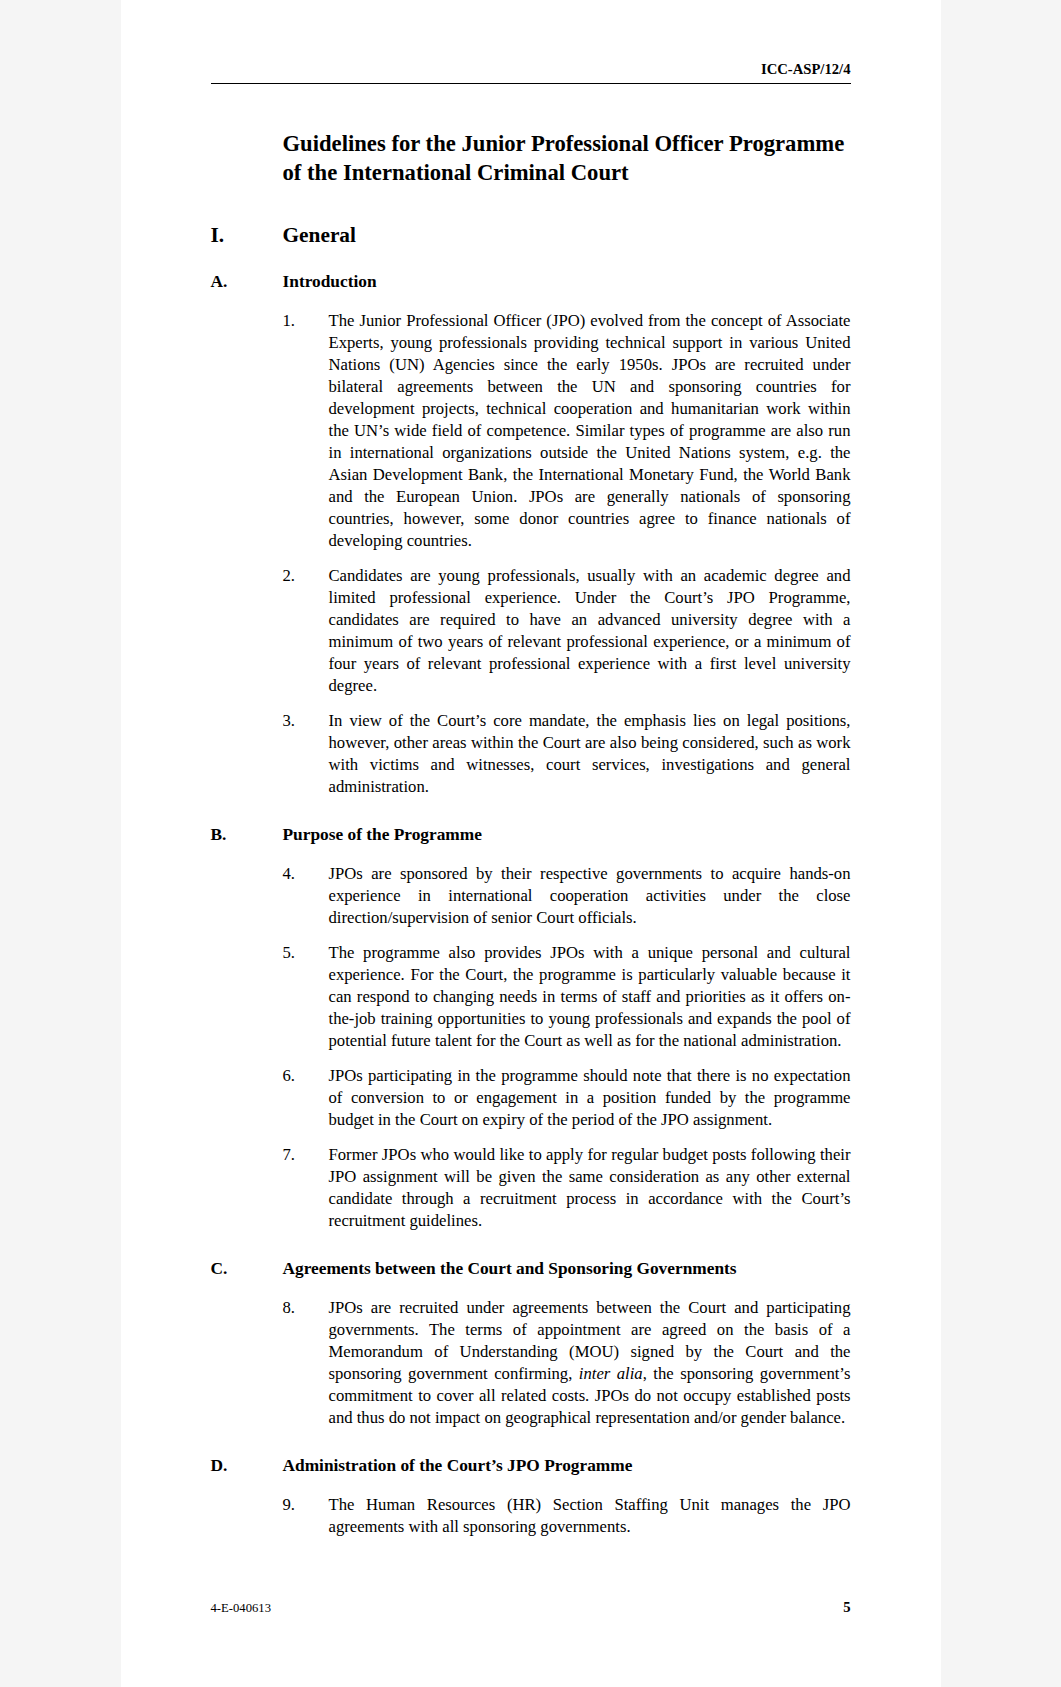ICC-ASP/12/4
Guidelines for the Junior Professional Officer Programme of the International Criminal Court
I. General
A. Introduction
1. The Junior Professional Officer (JPO) evolved from the concept of Associate Experts, young professionals providing technical support in various United Nations (UN) Agencies since the early 1950s. JPOs are recruited under bilateral agreements between the UN and sponsoring countries for development projects, technical cooperation and humanitarian work within the UN’s wide field of competence. Similar types of programme are also run in international organizations outside the United Nations system, e.g. the Asian Development Bank, the International Monetary Fund, the World Bank and the European Union. JPOs are generally nationals of sponsoring countries, however, some donor countries agree to finance nationals of developing countries.
2. Candidates are young professionals, usually with an academic degree and limited professional experience. Under the Court’s JPO Programme, candidates are required to have an advanced university degree with a minimum of two years of relevant professional experience, or a minimum of four years of relevant professional experience with a first level university degree.
3. In view of the Court’s core mandate, the emphasis lies on legal positions, however, other areas within the Court are also being considered, such as work with victims and witnesses, court services, investigations and general administration.
B. Purpose of the Programme
4. JPOs are sponsored by their respective governments to acquire hands-on experience in international cooperation activities under the close direction/supervision of senior Court officials.
5. The programme also provides JPOs with a unique personal and cultural experience. For the Court, the programme is particularly valuable because it can respond to changing needs in terms of staff and priorities as it offers on-the-job training opportunities to young professionals and expands the pool of potential future talent for the Court as well as for the national administration.
6. JPOs participating in the programme should note that there is no expectation of conversion to or engagement in a position funded by the programme budget in the Court on expiry of the period of the JPO assignment.
7. Former JPOs who would like to apply for regular budget posts following their JPO assignment will be given the same consideration as any other external candidate through a recruitment process in accordance with the Court’s recruitment guidelines.
C. Agreements between the Court and Sponsoring Governments
8. JPOs are recruited under agreements between the Court and participating governments. The terms of appointment are agreed on the basis of a Memorandum of Understanding (MOU) signed by the Court and the sponsoring government confirming, inter alia, the sponsoring government’s commitment to cover all related costs. JPOs do not occupy established posts and thus do not impact on geographical representation and/or gender balance.
D. Administration of the Court’s JPO Programme
9. The Human Resources (HR) Section Staffing Unit manages the JPO agreements with all sponsoring governments.
4-E-040613 5